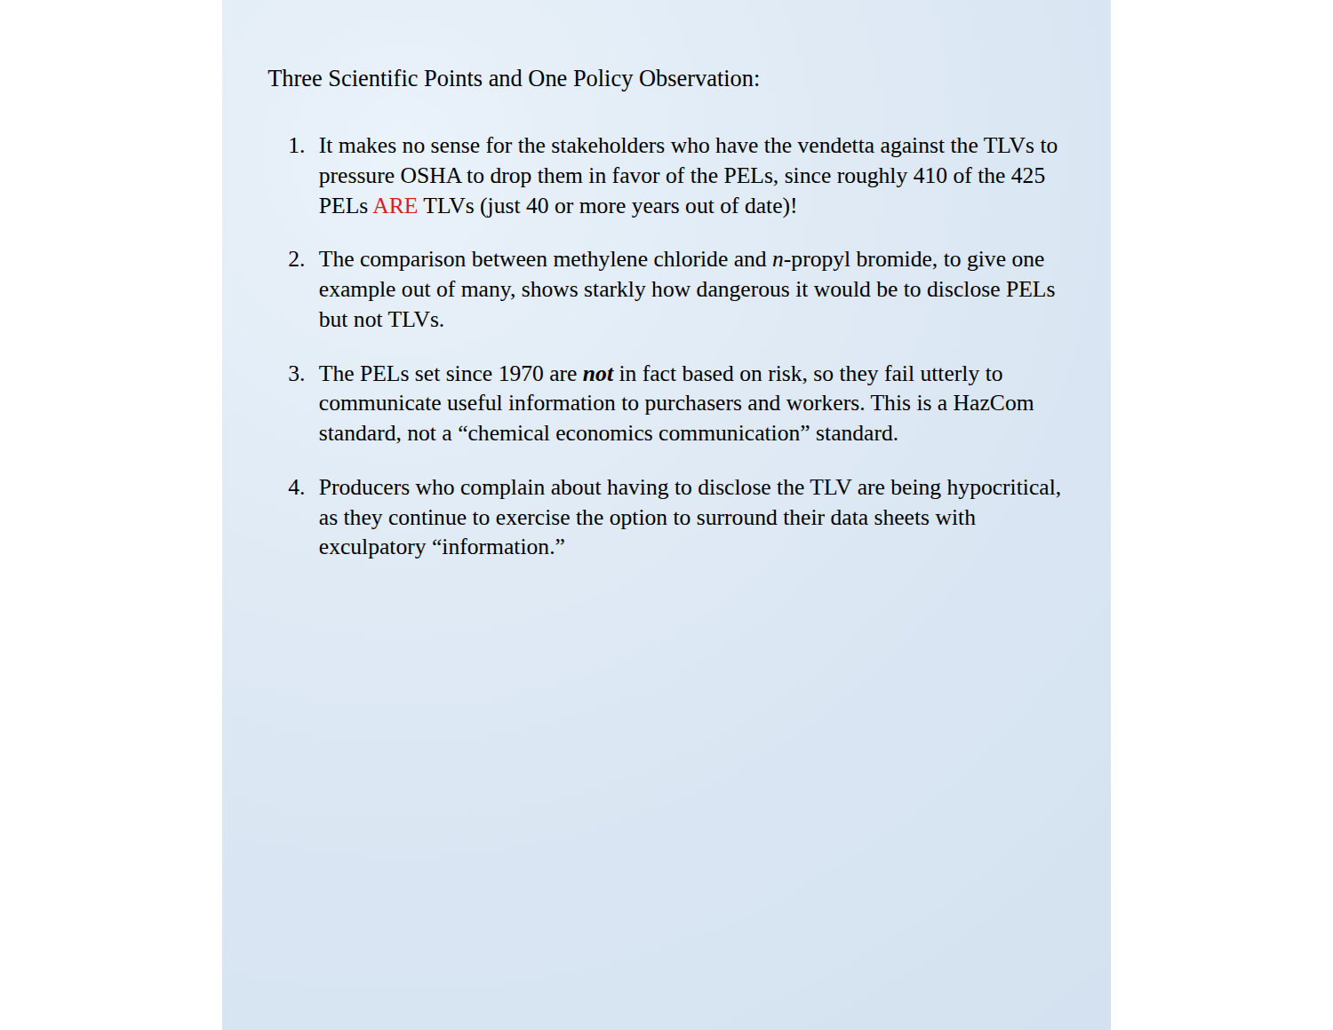Three Scientific Points and One Policy Observation:
It makes no sense for the stakeholders who have the vendetta against the TLVs to pressure OSHA to drop them in favor of the PELs, since roughly 410 of the 425 PELs ARE TLVs (just 40 or more years out of date)!
The comparison between methylene chloride and n-propyl bromide, to give one example out of many, shows starkly how dangerous it would be to disclose PELs but not TLVs.
The PELs set since 1970 are not in fact based on risk, so they fail utterly to communicate useful information to purchasers and workers. This is a HazCom standard, not a “chemical economics communication” standard.
Producers who complain about having to disclose the TLV are being hypocritical, as they continue to exercise the option to surround their data sheets with exculpatory “information.”